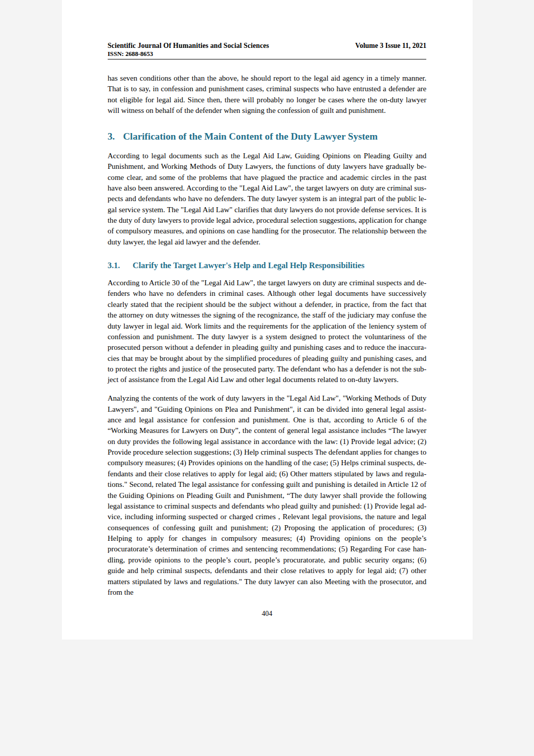Scientific Journal Of Humanities and Social Sciences Volume 3 Issue 11, 2021
ISSN: 2688-8653
has seven conditions other than the above, he should report to the legal aid agency in a timely manner. That is to say, in confession and punishment cases, criminal suspects who have entrusted a defender are not eligible for legal aid. Since then, there will probably no longer be cases where the on-duty lawyer will witness on behalf of the defender when signing the confession of guilt and punishment.
3. Clarification of the Main Content of the Duty Lawyer System
According to legal documents such as the Legal Aid Law, Guiding Opinions on Pleading Guilty and Punishment, and Working Methods of Duty Lawyers, the functions of duty lawyers have gradually become clear, and some of the problems that have plagued the practice and academic circles in the past have also been answered. According to the "Legal Aid Law", the target lawyers on duty are criminal suspects and defendants who have no defenders. The duty lawyer system is an integral part of the public legal service system. The "Legal Aid Law" clarifies that duty lawyers do not provide defense services. It is the duty of duty lawyers to provide legal advice, procedural selection suggestions, application for change of compulsory measures, and opinions on case handling for the prosecutor. The relationship between the duty lawyer, the legal aid lawyer and the defender.
3.1. Clarify the Target Lawyer's Help and Legal Help Responsibilities
According to Article 30 of the "Legal Aid Law", the target lawyers on duty are criminal suspects and defenders who have no defenders in criminal cases. Although other legal documents have successively clearly stated that the recipient should be the subject without a defender, in practice, from the fact that the attorney on duty witnesses the signing of the recognizance, the staff of the judiciary may confuse the duty lawyer in legal aid. Work limits and the requirements for the application of the leniency system of confession and punishment. The duty lawyer is a system designed to protect the voluntariness of the prosecuted person without a defender in pleading guilty and punishing cases and to reduce the inaccuracies that may be brought about by the simplified procedures of pleading guilty and punishing cases, and to protect the rights and justice of the prosecuted party. The defendant who has a defender is not the subject of assistance from the Legal Aid Law and other legal documents related to on-duty lawyers.
Analyzing the contents of the work of duty lawyers in the "Legal Aid Law", "Working Methods of Duty Lawyers", and "Guiding Opinions on Plea and Punishment", it can be divided into general legal assistance and legal assistance for confession and punishment. One is that, according to Article 6 of the “Working Measures for Lawyers on Duty”, the content of general legal assistance includes “The lawyer on duty provides the following legal assistance in accordance with the law: (1) Provide legal advice; (2) Provide procedure selection suggestions; (3) Help criminal suspects The defendant applies for changes to compulsory measures; (4) Provides opinions on the handling of the case; (5) Helps criminal suspects, defendants and their close relatives to apply for legal aid; (6) Other matters stipulated by laws and regulations." Second, related The legal assistance for confessing guilt and punishing is detailed in Article 12 of the Guiding Opinions on Pleading Guilt and Punishment, “The duty lawyer shall provide the following legal assistance to criminal suspects and defendants who plead guilty and punished: (1) Provide legal advice, including informing suspected or charged crimes , Relevant legal provisions, the nature and legal consequences of confessing guilt and punishment; (2) Proposing the application of procedures; (3) Helping to apply for changes in compulsory measures; (4) Providing opinions on the people’s procuratorate’s determination of crimes and sentencing recommendations; (5) Regarding For case handling, provide opinions to the people’s court, people’s procuratorate, and public security organs; (6) guide and help criminal suspects, defendants and their close relatives to apply for legal aid; (7) other matters stipulated by laws and regulations." The duty lawyer can also Meeting with the prosecutor, and from the
404